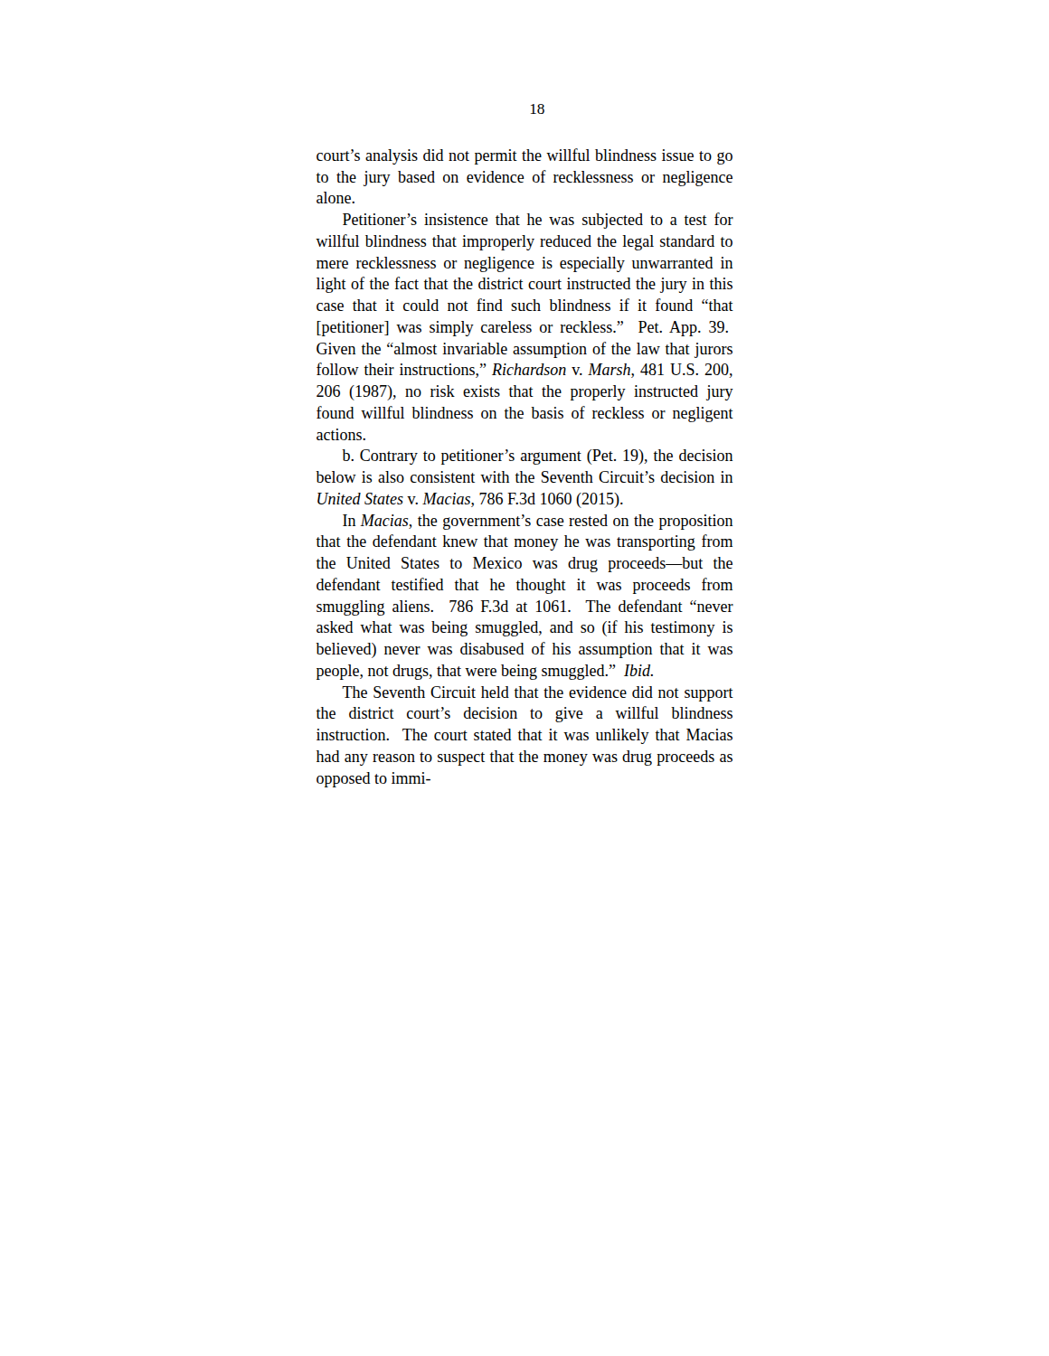18
court’s analysis did not permit the willful blindness issue to go to the jury based on evidence of recklessness or negligence alone.
Petitioner’s insistence that he was subjected to a test for willful blindness that improperly reduced the legal standard to mere recklessness or negligence is especially unwarranted in light of the fact that the district court instructed the jury in this case that it could not find such blindness if it found “that [petitioner] was simply careless or reckless.” Pet. App. 39. Given the “almost invariable assumption of the law that jurors follow their instructions,” Richardson v. Marsh, 481 U.S. 200, 206 (1987), no risk exists that the properly instructed jury found willful blindness on the basis of reckless or negligent actions.
b. Contrary to petitioner’s argument (Pet. 19), the decision below is also consistent with the Seventh Circuit’s decision in United States v. Macias, 786 F.3d 1060 (2015).
In Macias, the government’s case rested on the proposition that the defendant knew that money he was transporting from the United States to Mexico was drug proceeds—but the defendant testified that he thought it was proceeds from smuggling aliens. 786 F.3d at 1061. The defendant “never asked what was being smuggled, and so (if his testimony is believed) never was disabused of his assumption that it was people, not drugs, that were being smuggled.” Ibid.
The Seventh Circuit held that the evidence did not support the district court’s decision to give a willful blindness instruction. The court stated that it was unlikely that Macias had any reason to suspect that the money was drug proceeds as opposed to immi-